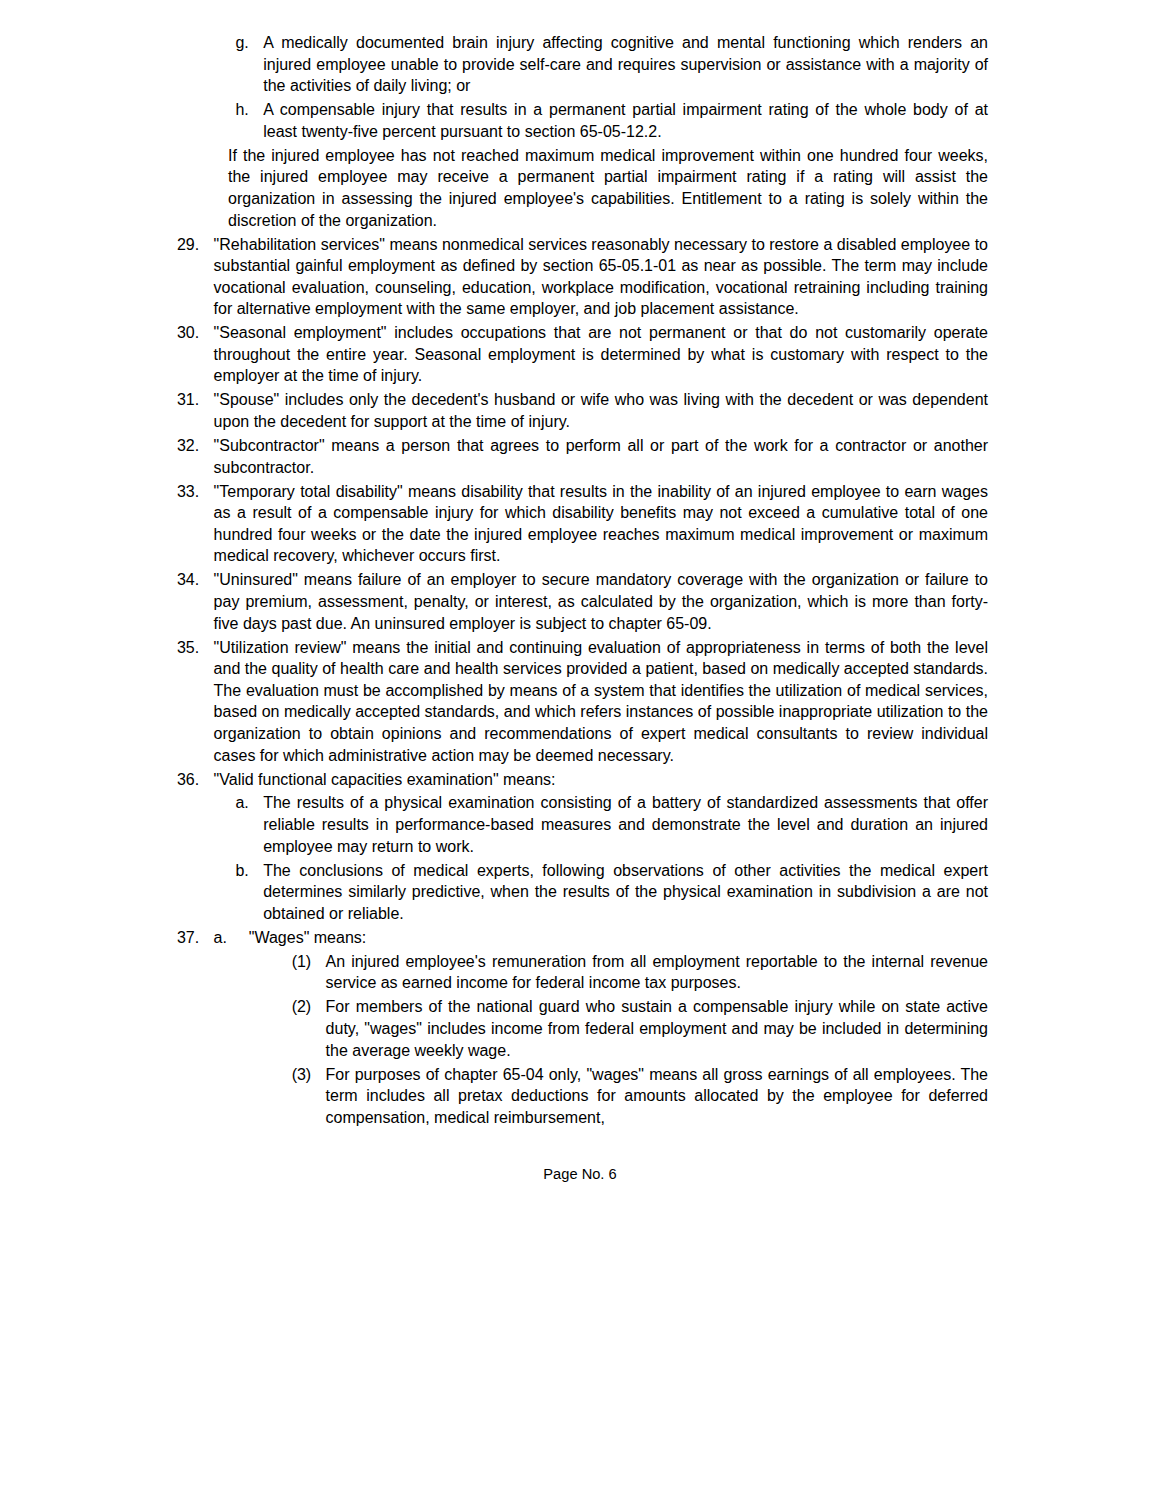g.
A medically documented brain injury affecting cognitive and mental functioning which renders an injured employee unable to provide self-care and requires supervision or assistance with a majority of the activities of daily living; or
h.
A compensable injury that results in a permanent partial impairment rating of the whole body of at least twenty-five percent pursuant to section 65-05-12.2.
If the injured employee has not reached maximum medical improvement within one hundred four weeks, the injured employee may receive a permanent partial impairment rating if a rating will assist the organization in assessing the injured employee's capabilities. Entitlement to a rating is solely within the discretion of the organization.
29.
"Rehabilitation services" means nonmedical services reasonably necessary to restore a disabled employee to substantial gainful employment as defined by section 65-05.1-01 as near as possible. The term may include vocational evaluation, counseling, education, workplace modification, vocational retraining including training for alternative employment with the same employer, and job placement assistance.
30.
"Seasonal employment" includes occupations that are not permanent or that do not customarily operate throughout the entire year. Seasonal employment is determined by what is customary with respect to the employer at the time of injury.
31.
"Spouse" includes only the decedent's husband or wife who was living with the decedent or was dependent upon the decedent for support at the time of injury.
32.
"Subcontractor" means a person that agrees to perform all or part of the work for a contractor or another subcontractor.
33.
"Temporary total disability" means disability that results in the inability of an injured employee to earn wages as a result of a compensable injury for which disability benefits may not exceed a cumulative total of one hundred four weeks or the date the injured employee reaches maximum medical improvement or maximum medical recovery, whichever occurs first.
34.
"Uninsured" means failure of an employer to secure mandatory coverage with the organization or failure to pay premium, assessment, penalty, or interest, as calculated by the organization, which is more than forty-five days past due. An uninsured employer is subject to chapter 65-09.
35.
"Utilization review" means the initial and continuing evaluation of appropriateness in terms of both the level and the quality of health care and health services provided a patient, based on medically accepted standards. The evaluation must be accomplished by means of a system that identifies the utilization of medical services, based on medically accepted standards, and which refers instances of possible inappropriate utilization to the organization to obtain opinions and recommendations of expert medical consultants to review individual cases for which administrative action may be deemed necessary.
36.
"Valid functional capacities examination" means:
a.
The results of a physical examination consisting of a battery of standardized assessments that offer reliable results in performance-based measures and demonstrate the level and duration an injured employee may return to work.
b.
The conclusions of medical experts, following observations of other activities the medical expert determines similarly predictive, when the results of the physical examination in subdivision a are not obtained or reliable.
37.
a.
"Wages" means:
(1)
An injured employee's remuneration from all employment reportable to the internal revenue service as earned income for federal income tax purposes.
(2)
For members of the national guard who sustain a compensable injury while on state active duty, "wages" includes income from federal employment and may be included in determining the average weekly wage.
(3)
For purposes of chapter 65-04 only, "wages" means all gross earnings of all employees. The term includes all pretax deductions for amounts allocated by the employee for deferred compensation, medical reimbursement,
Page No. 6